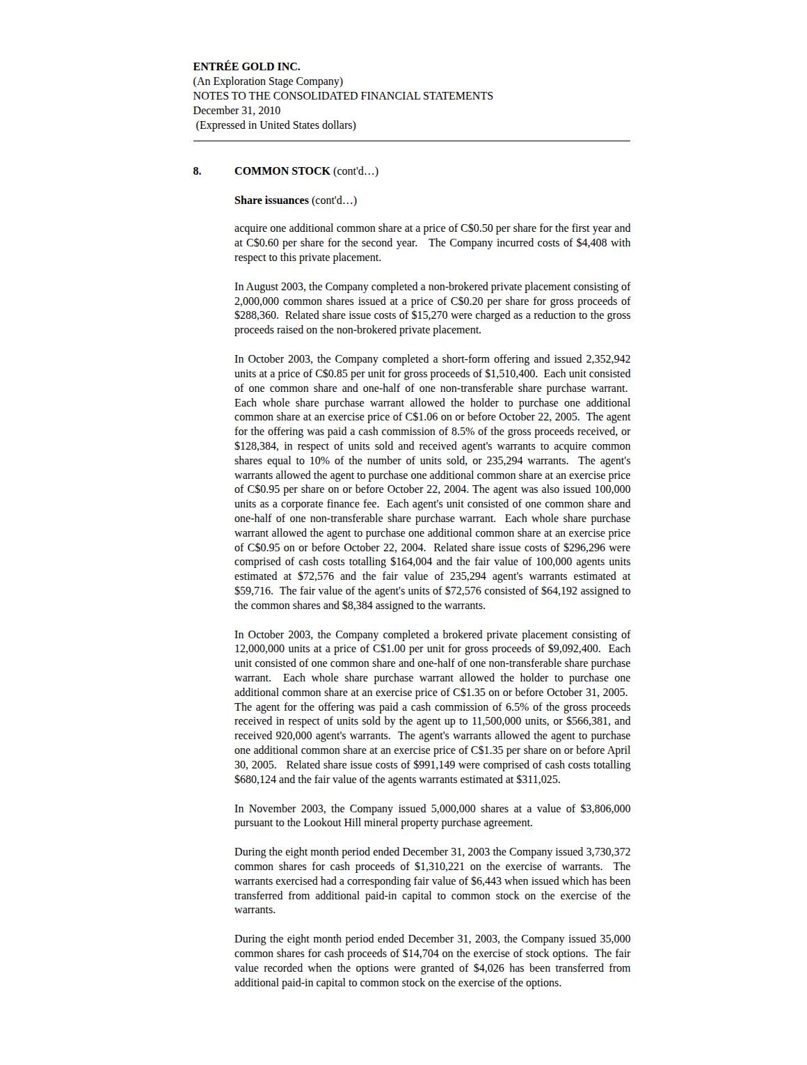ENTRÉE GOLD INC.
(An Exploration Stage Company)
NOTES TO THE CONSOLIDATED FINANCIAL STATEMENTS
December 31, 2010
(Expressed in United States dollars)
8. COMMON STOCK (cont'd…)
Share issuances (cont'd…)
acquire one additional common share at a price of C$0.50 per share for the first year and at C$0.60 per share for the second year. The Company incurred costs of $4,408 with respect to this private placement.
In August 2003, the Company completed a non-brokered private placement consisting of 2,000,000 common shares issued at a price of C$0.20 per share for gross proceeds of $288,360. Related share issue costs of $15,270 were charged as a reduction to the gross proceeds raised on the non-brokered private placement.
In October 2003, the Company completed a short-form offering and issued 2,352,942 units at a price of C$0.85 per unit for gross proceeds of $1,510,400. Each unit consisted of one common share and one-half of one non-transferable share purchase warrant. Each whole share purchase warrant allowed the holder to purchase one additional common share at an exercise price of C$1.06 on or before October 22, 2005. The agent for the offering was paid a cash commission of 8.5% of the gross proceeds received, or $128,384, in respect of units sold and received agent's warrants to acquire common shares equal to 10% of the number of units sold, or 235,294 warrants. The agent's warrants allowed the agent to purchase one additional common share at an exercise price of C$0.95 per share on or before October 22, 2004. The agent was also issued 100,000 units as a corporate finance fee. Each agent's unit consisted of one common share and one-half of one non-transferable share purchase warrant. Each whole share purchase warrant allowed the agent to purchase one additional common share at an exercise price of C$0.95 on or before October 22, 2004. Related share issue costs of $296,296 were comprised of cash costs totalling $164,004 and the fair value of 100,000 agents units estimated at $72,576 and the fair value of 235,294 agent's warrants estimated at $59,716. The fair value of the agent's units of $72,576 consisted of $64,192 assigned to the common shares and $8,384 assigned to the warrants.
In October 2003, the Company completed a brokered private placement consisting of 12,000,000 units at a price of C$1.00 per unit for gross proceeds of $9,092,400. Each unit consisted of one common share and one-half of one non-transferable share purchase warrant. Each whole share purchase warrant allowed the holder to purchase one additional common share at an exercise price of C$1.35 on or before October 31, 2005. The agent for the offering was paid a cash commission of 6.5% of the gross proceeds received in respect of units sold by the agent up to 11,500,000 units, or $566,381, and received 920,000 agent's warrants. The agent's warrants allowed the agent to purchase one additional common share at an exercise price of C$1.35 per share on or before April 30, 2005. Related share issue costs of $991,149 were comprised of cash costs totalling $680,124 and the fair value of the agents warrants estimated at $311,025.
In November 2003, the Company issued 5,000,000 shares at a value of $3,806,000 pursuant to the Lookout Hill mineral property purchase agreement.
During the eight month period ended December 31, 2003 the Company issued 3,730,372 common shares for cash proceeds of $1,310,221 on the exercise of warrants. The warrants exercised had a corresponding fair value of $6,443 when issued which has been transferred from additional paid-in capital to common stock on the exercise of the warrants.
During the eight month period ended December 31, 2003, the Company issued 35,000 common shares for cash proceeds of $14,704 on the exercise of stock options. The fair value recorded when the options were granted of $4,026 has been transferred from additional paid-in capital to common stock on the exercise of the options.